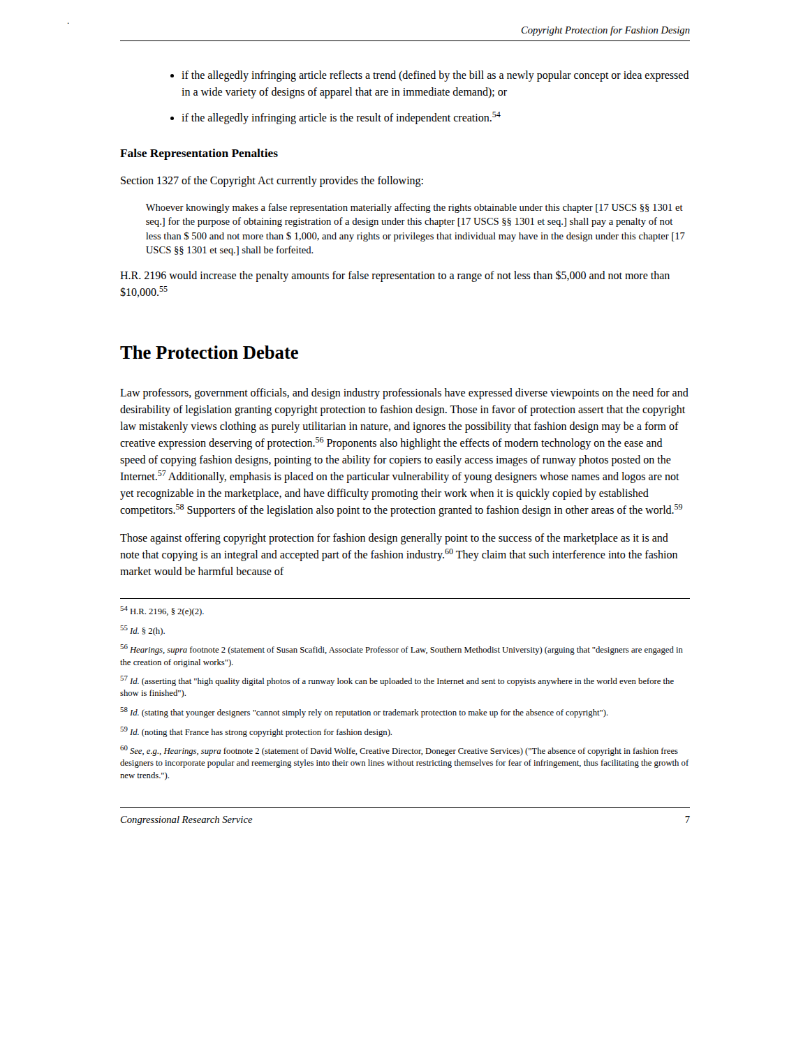.
Copyright Protection for Fashion Design
if the allegedly infringing article reflects a trend (defined by the bill as a newly popular concept or idea expressed in a wide variety of designs of apparel that are in immediate demand); or
if the allegedly infringing article is the result of independent creation.54
False Representation Penalties
Section 1327 of the Copyright Act currently provides the following:
Whoever knowingly makes a false representation materially affecting the rights obtainable under this chapter [17 USCS §§ 1301 et seq.] for the purpose of obtaining registration of a design under this chapter [17 USCS §§ 1301 et seq.] shall pay a penalty of not less than $ 500 and not more than $ 1,000, and any rights or privileges that individual may have in the design under this chapter [17 USCS §§ 1301 et seq.] shall be forfeited.
H.R. 2196 would increase the penalty amounts for false representation to a range of not less than $5,000 and not more than $10,000.55
The Protection Debate
Law professors, government officials, and design industry professionals have expressed diverse viewpoints on the need for and desirability of legislation granting copyright protection to fashion design. Those in favor of protection assert that the copyright law mistakenly views clothing as purely utilitarian in nature, and ignores the possibility that fashion design may be a form of creative expression deserving of protection.56 Proponents also highlight the effects of modern technology on the ease and speed of copying fashion designs, pointing to the ability for copiers to easily access images of runway photos posted on the Internet.57 Additionally, emphasis is placed on the particular vulnerability of young designers whose names and logos are not yet recognizable in the marketplace, and have difficulty promoting their work when it is quickly copied by established competitors.58 Supporters of the legislation also point to the protection granted to fashion design in other areas of the world.59
Those against offering copyright protection for fashion design generally point to the success of the marketplace as it is and note that copying is an integral and accepted part of the fashion industry.60 They claim that such interference into the fashion market would be harmful because of
54 H.R. 2196, § 2(e)(2).
55 Id. § 2(h).
56 Hearings, supra footnote 2 (statement of Susan Scafidi, Associate Professor of Law, Southern Methodist University) (arguing that "designers are engaged in the creation of original works").
57 Id. (asserting that "high quality digital photos of a runway look can be uploaded to the Internet and sent to copyists anywhere in the world even before the show is finished").
58 Id. (stating that younger designers "cannot simply rely on reputation or trademark protection to make up for the absence of copyright").
59 Id. (noting that France has strong copyright protection for fashion design).
60 See, e.g., Hearings, supra footnote 2 (statement of David Wolfe, Creative Director, Doneger Creative Services) ("The absence of copyright in fashion frees designers to incorporate popular and reemerging styles into their own lines without restricting themselves for fear of infringement, thus facilitating the growth of new trends.").
Congressional Research Service 7